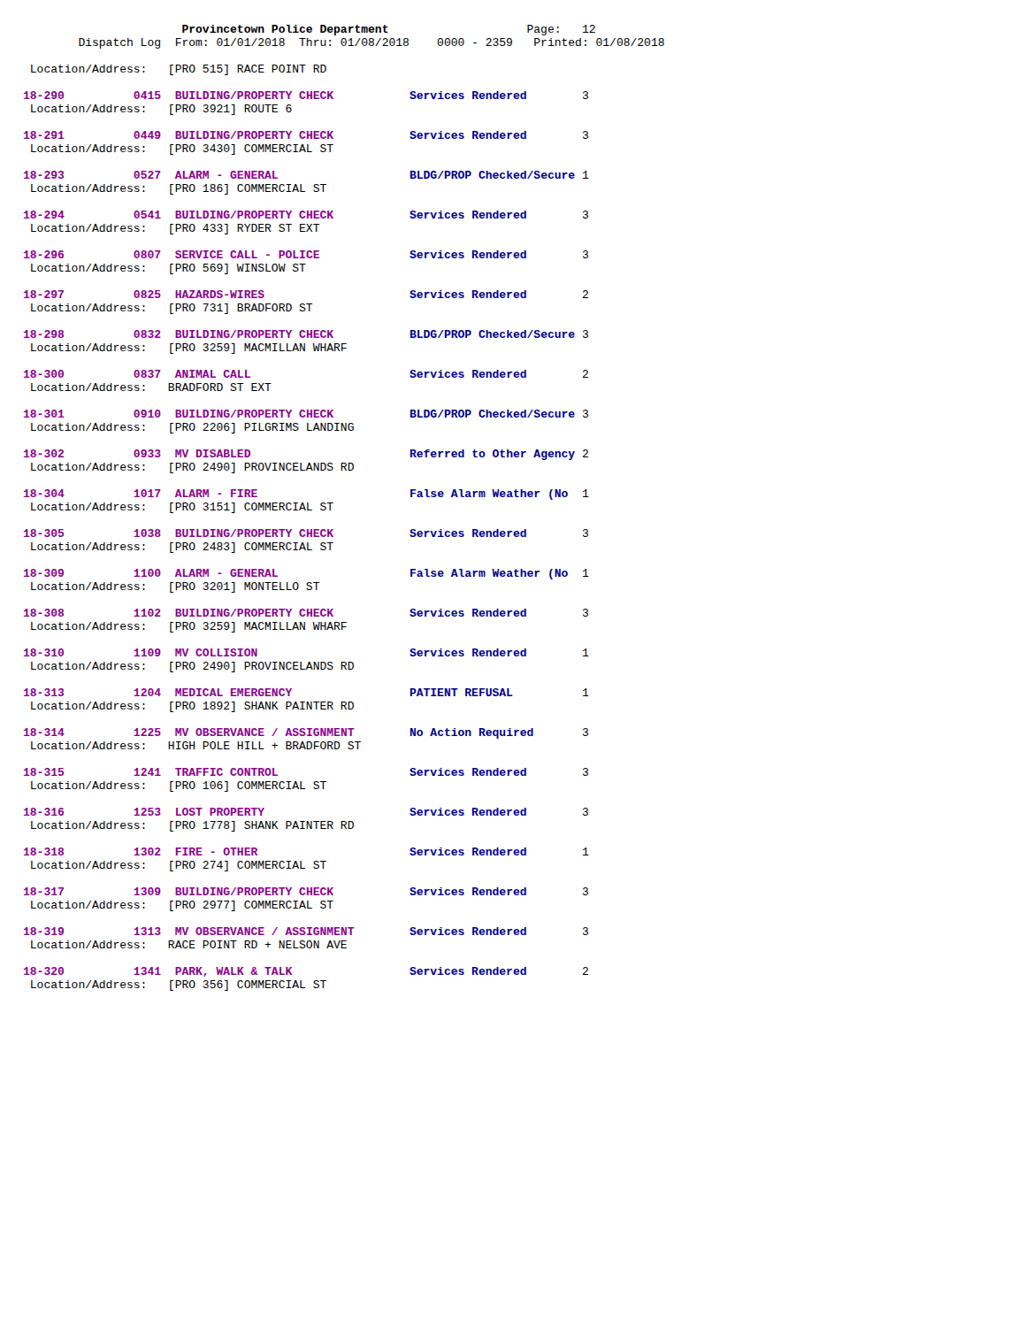Provincetown Police Department                    Page:   12
        Dispatch Log  From: 01/01/2018  Thru: 01/08/2018    0000 - 2359   Printed: 01/08/2018

 Location/Address:   [PRO 515] RACE POINT RD

18-290          0415  BUILDING/PROPERTY CHECK           Services Rendered        3 
 Location/Address:   [PRO 3921] ROUTE 6

18-291          0449  BUILDING/PROPERTY CHECK           Services Rendered        3 
 Location/Address:   [PRO 3430] COMMERCIAL ST

18-293          0527  ALARM - GENERAL                   BLDG/PROP Checked/Secure 1 
 Location/Address:   [PRO 186] COMMERCIAL ST

18-294          0541  BUILDING/PROPERTY CHECK           Services Rendered        3 
 Location/Address:   [PRO 433] RYDER ST EXT

18-296          0807  SERVICE CALL - POLICE             Services Rendered        3 
 Location/Address:   [PRO 569] WINSLOW ST

18-297          0825  HAZARDS-WIRES                     Services Rendered        2 
 Location/Address:   [PRO 731] BRADFORD ST

18-298          0832  BUILDING/PROPERTY CHECK           BLDG/PROP Checked/Secure 3 
 Location/Address:   [PRO 3259] MACMILLAN WHARF

18-300          0837  ANIMAL CALL                       Services Rendered        2 
 Location/Address:   BRADFORD ST EXT

18-301          0910  BUILDING/PROPERTY CHECK           BLDG/PROP Checked/Secure 3 
 Location/Address:   [PRO 2206] PILGRIMS LANDING

18-302          0933  MV DISABLED                       Referred to Other Agency 2 
 Location/Address:   [PRO 2490] PROVINCELANDS RD

18-304          1017  ALARM - FIRE                      False Alarm Weather (No  1 
 Location/Address:   [PRO 3151] COMMERCIAL ST

18-305          1038  BUILDING/PROPERTY CHECK           Services Rendered        3 
 Location/Address:   [PRO 2483] COMMERCIAL ST

18-309          1100  ALARM - GENERAL                   False Alarm Weather (No  1 
 Location/Address:   [PRO 3201] MONTELLO ST

18-308          1102  BUILDING/PROPERTY CHECK           Services Rendered        3 
 Location/Address:   [PRO 3259] MACMILLAN WHARF

18-310          1109  MV COLLISION                      Services Rendered        1 
 Location/Address:   [PRO 2490] PROVINCELANDS RD

18-313          1204  MEDICAL EMERGENCY                 PATIENT REFUSAL          1 
 Location/Address:   [PRO 1892] SHANK PAINTER RD

18-314          1225  MV OBSERVANCE / ASSIGNMENT        No Action Required       3 
 Location/Address:   HIGH POLE HILL + BRADFORD ST

18-315          1241  TRAFFIC CONTROL                   Services Rendered        3 
 Location/Address:   [PRO 106] COMMERCIAL ST

18-316          1253  LOST PROPERTY                     Services Rendered        3 
 Location/Address:   [PRO 1778] SHANK PAINTER RD

18-318          1302  FIRE - OTHER                      Services Rendered        1 
 Location/Address:   [PRO 274] COMMERCIAL ST

18-317          1309  BUILDING/PROPERTY CHECK           Services Rendered        3 
 Location/Address:   [PRO 2977] COMMERCIAL ST

18-319          1313  MV OBSERVANCE / ASSIGNMENT        Services Rendered        3 
 Location/Address:   RACE POINT RD + NELSON AVE

18-320          1341  PARK, WALK & TALK                 Services Rendered        2 
 Location/Address:   [PRO 356] COMMERCIAL ST